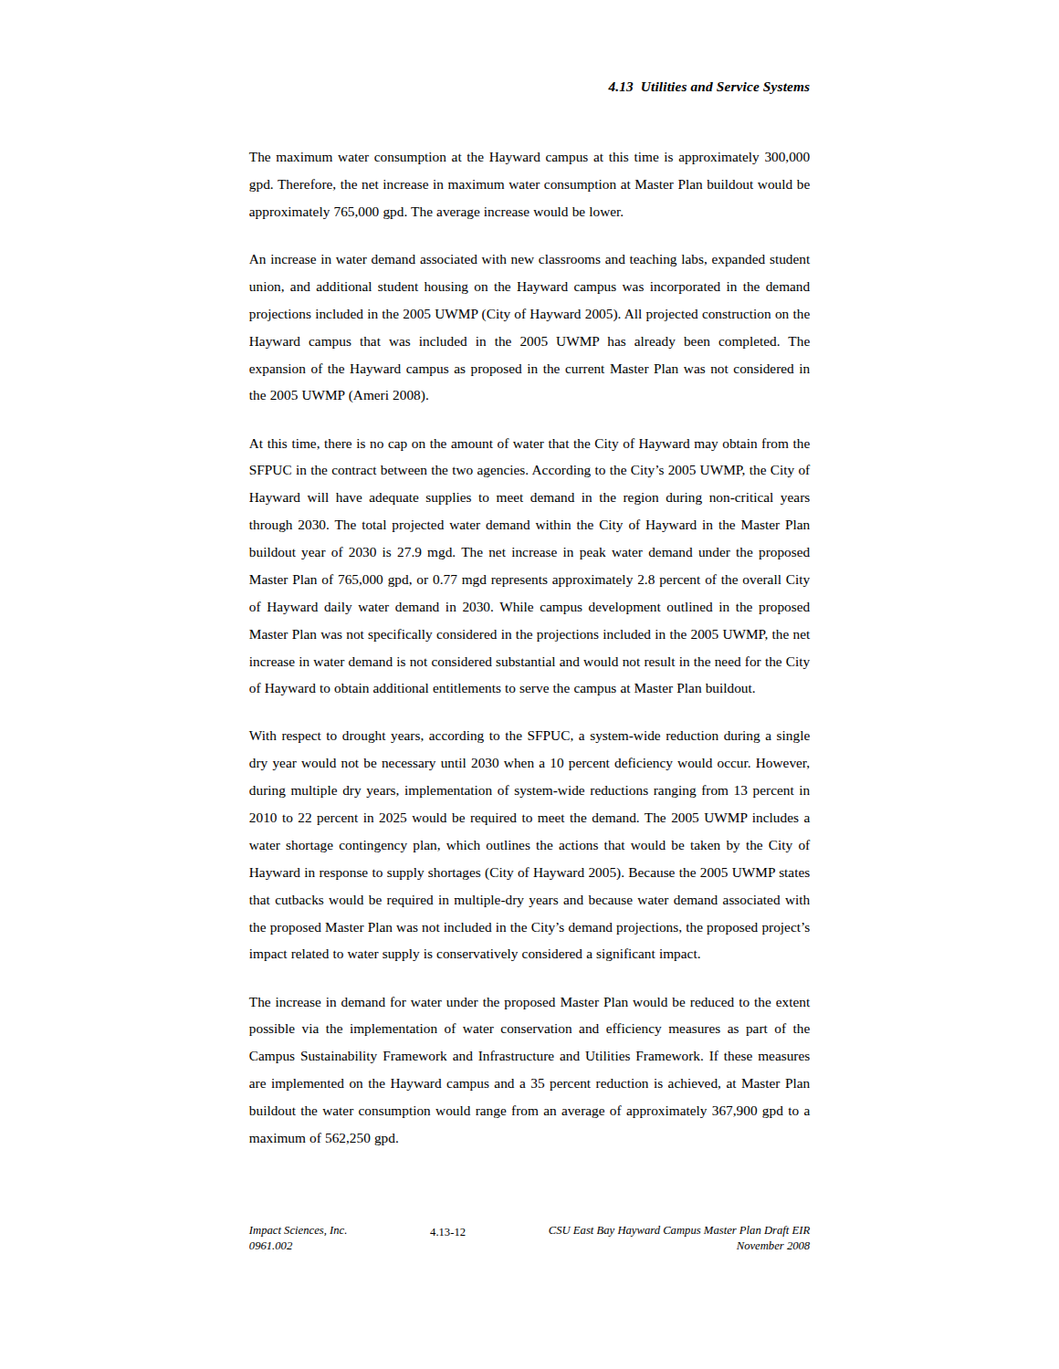4.13 Utilities and Service Systems
The maximum water consumption at the Hayward campus at this time is approximately 300,000 gpd. Therefore, the net increase in maximum water consumption at Master Plan buildout would be approximately 765,000 gpd. The average increase would be lower.
An increase in water demand associated with new classrooms and teaching labs, expanded student union, and additional student housing on the Hayward campus was incorporated in the demand projections included in the 2005 UWMP (City of Hayward 2005). All projected construction on the Hayward campus that was included in the 2005 UWMP has already been completed. The expansion of the Hayward campus as proposed in the current Master Plan was not considered in the 2005 UWMP (Ameri 2008).
At this time, there is no cap on the amount of water that the City of Hayward may obtain from the SFPUC in the contract between the two agencies. According to the City’s 2005 UWMP, the City of Hayward will have adequate supplies to meet demand in the region during non-critical years through 2030. The total projected water demand within the City of Hayward in the Master Plan buildout year of 2030 is 27.9 mgd. The net increase in peak water demand under the proposed Master Plan of 765,000 gpd, or 0.77 mgd represents approximately 2.8 percent of the overall City of Hayward daily water demand in 2030. While campus development outlined in the proposed Master Plan was not specifically considered in the projections included in the 2005 UWMP, the net increase in water demand is not considered substantial and would not result in the need for the City of Hayward to obtain additional entitlements to serve the campus at Master Plan buildout.
With respect to drought years, according to the SFPUC, a system-wide reduction during a single dry year would not be necessary until 2030 when a 10 percent deficiency would occur. However, during multiple dry years, implementation of system-wide reductions ranging from 13 percent in 2010 to 22 percent in 2025 would be required to meet the demand. The 2005 UWMP includes a water shortage contingency plan, which outlines the actions that would be taken by the City of Hayward in response to supply shortages (City of Hayward 2005). Because the 2005 UWMP states that cutbacks would be required in multiple-dry years and because water demand associated with the proposed Master Plan was not included in the City’s demand projections, the proposed project’s impact related to water supply is conservatively considered a significant impact.
The increase in demand for water under the proposed Master Plan would be reduced to the extent possible via the implementation of water conservation and efficiency measures as part of the Campus Sustainability Framework and Infrastructure and Utilities Framework. If these measures are implemented on the Hayward campus and a 35 percent reduction is achieved, at Master Plan buildout the water consumption would range from an average of approximately 367,900 gpd to a maximum of 562,250 gpd.
Impact Sciences, Inc.
0961.002
4.13-12
CSU East Bay Hayward Campus Master Plan Draft EIR
November 2008